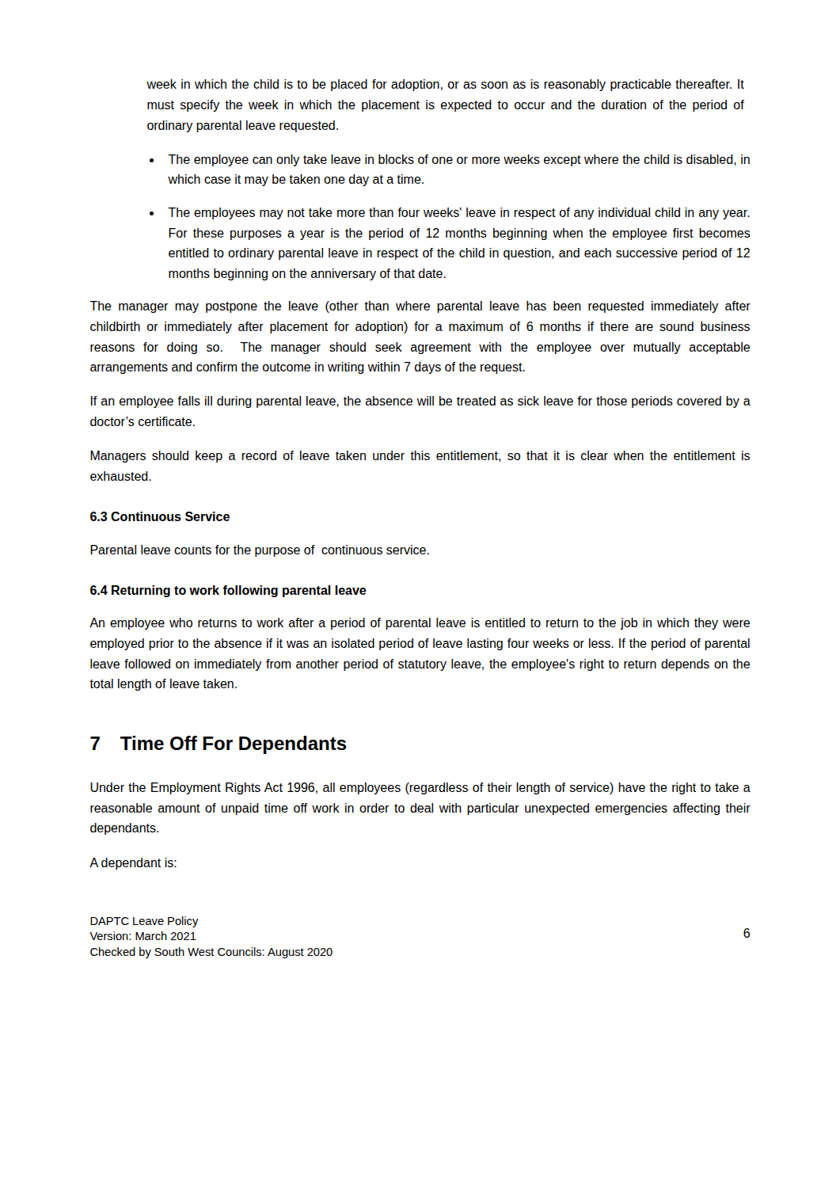week in which the child is to be placed for adoption, or as soon as is reasonably practicable thereafter. It must specify the week in which the placement is expected to occur and the duration of the period of ordinary parental leave requested.
The employee can only take leave in blocks of one or more weeks except where the child is disabled, in which case it may be taken one day at a time.
The employees may not take more than four weeks' leave in respect of any individual child in any year. For these purposes a year is the period of 12 months beginning when the employee first becomes entitled to ordinary parental leave in respect of the child in question, and each successive period of 12 months beginning on the anniversary of that date.
The manager may postpone the leave (other than where parental leave has been requested immediately after childbirth or immediately after placement for adoption) for a maximum of 6 months if there are sound business reasons for doing so. The manager should seek agreement with the employee over mutually acceptable arrangements and confirm the outcome in writing within 7 days of the request.
If an employee falls ill during parental leave, the absence will be treated as sick leave for those periods covered by a doctor’s certificate.
Managers should keep a record of leave taken under this entitlement, so that it is clear when the entitlement is exhausted.
6.3 Continuous Service
Parental leave counts for the purpose of continuous service.
6.4 Returning to work following parental leave
An employee who returns to work after a period of parental leave is entitled to return to the job in which they were employed prior to the absence if it was an isolated period of leave lasting four weeks or less. If the period of parental leave followed on immediately from another period of statutory leave, the employee's right to return depends on the total length of leave taken.
7 Time Off For Dependants
Under the Employment Rights Act 1996, all employees (regardless of their length of service) have the right to take a reasonable amount of unpaid time off work in order to deal with particular unexpected emergencies affecting their dependants.
A dependant is:
6 DAPTC Leave Policy
Version: March 2021
Checked by South West Councils: August 2020